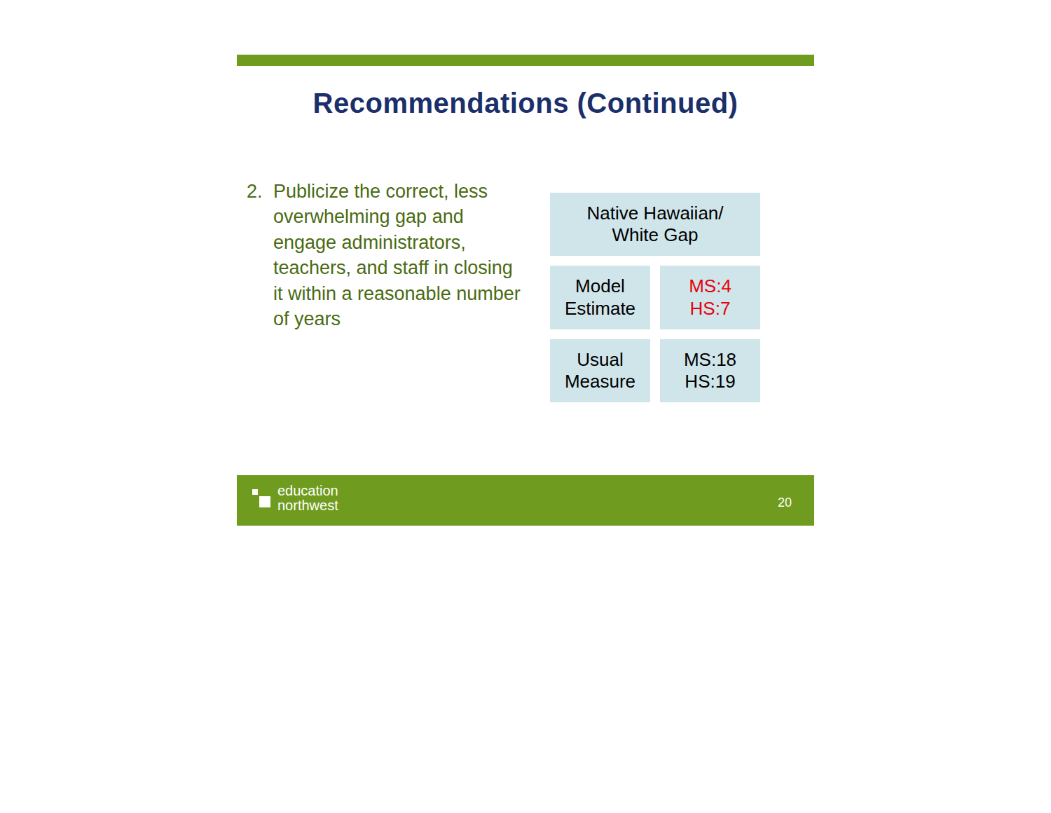Recommendations (Continued)
2. Publicize the correct, less overwhelming gap and engage administrators, teachers, and staff in closing it within a reasonable number of years
Native Hawaiian/
White Gap
Model
Estimate
MS:4
HS:7
Usual
Measure
MS:18
HS:19
education
northwest
20